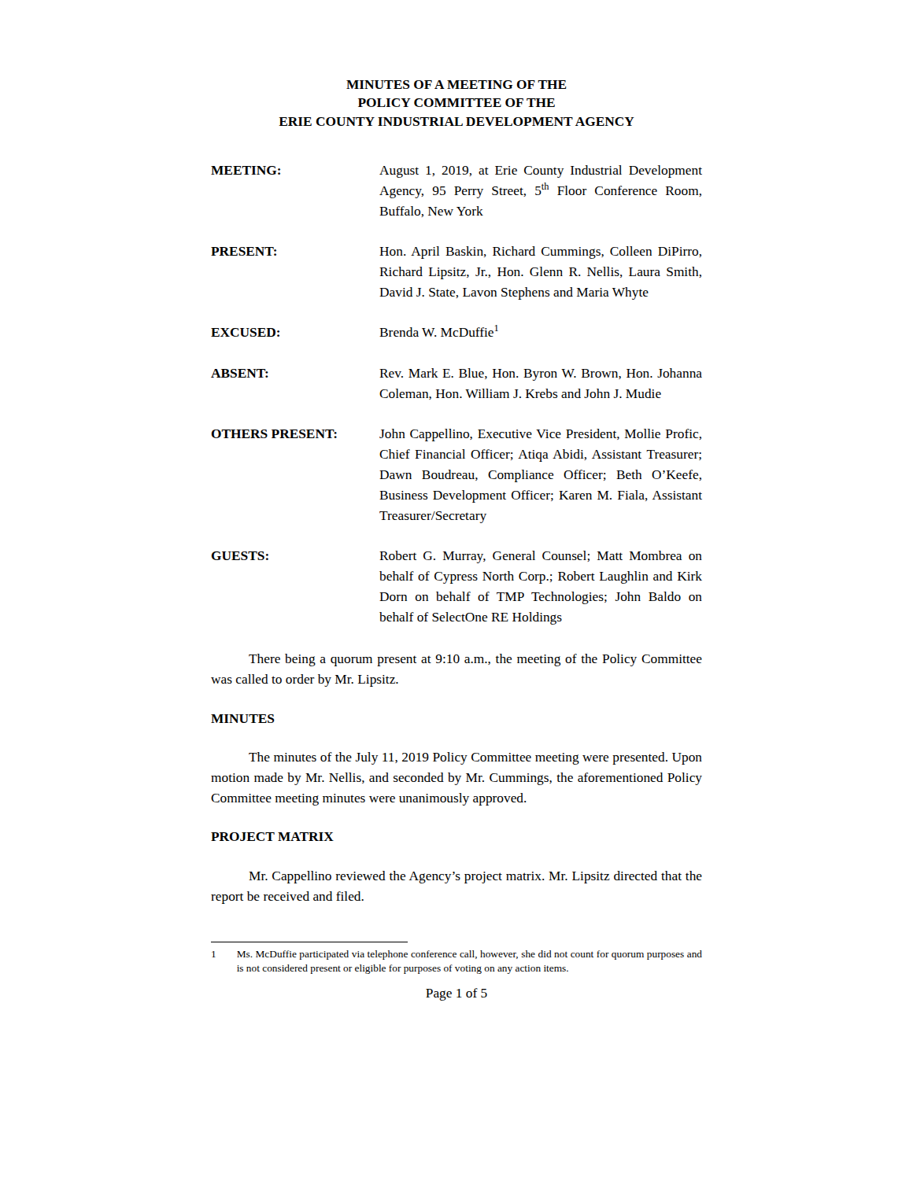Minutes of a Meeting of the Policy Committee of the Erie County Industrial Development Agency
| Meeting: | August 1, 2019, at Erie County Industrial Development Agency, 95 Perry Street, 5 th Floor Conference Room, Buffalo, New York |
| Present: | Hon. April Baskin, Richard Cummings, Colleen DiPirro, Richard Lipsitz, Jr., Hon. Glenn R. Nellis, Laura Smith, David J. State, Lavon Stephens and Maria Whyte |
| Excused: | Brenda W. McDuffie 1 |
| Absent: | Rev. Mark E. Blue, Hon. Byron W. Brown, Hon. Johanna Coleman, Hon. William J. Krebs and John J. Mudie |
| Others Present: | John Cappellino, Executive Vice President, Mollie Profic, Chief Financial Officer; Atiqa Abidi, Assistant Treasurer; Dawn Boudreau, Compliance Officer; Beth O’Keefe, Business Development Officer; Karen M. Fiala, Assistant Treasurer/Secretary |
| Guests: | Robert G. Murray, General Counsel; Matt Mombrea on behalf of Cypress North Corp.; Robert Laughlin and Kirk Dorn on behalf of TMP Technologies; John Baldo on behalf of SelectOne RE Holdings |
There being a quorum present at 9:10 a.m., the meeting of the Policy Committee was called to order by Mr. Lipsitz.
Minutes
The minutes of the July 11, 2019 Policy Committee meeting were presented. Upon motion made by Mr. Nellis, and seconded by Mr. Cummings, the aforementioned Policy Committee meeting minutes were unanimously approved.
Project Matrix
Mr. Cappellino reviewed the Agency’s project matrix. Mr. Lipsitz directed that the report be received and filed.
1 Ms. McDuffie participated via telephone conference call, however, she did not count for quorum purposes and is not considered present or eligible for purposes of voting on any action items.
Page 1 of 5